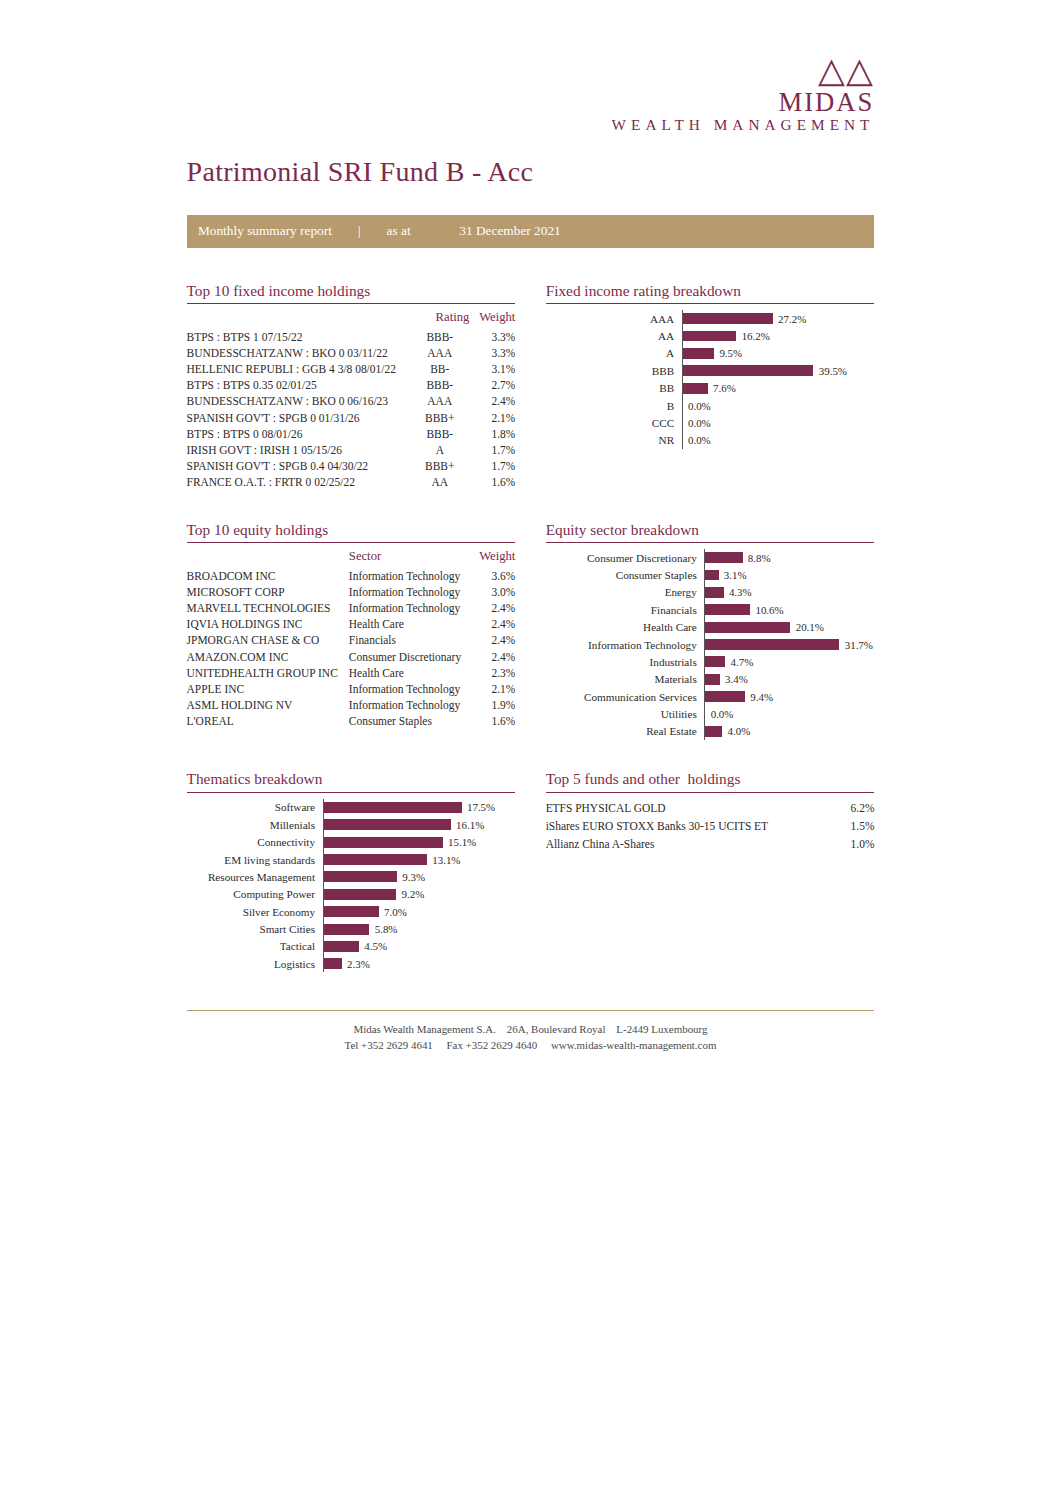△△
MIDASWEALTH MANAGEMENT
Patrimonial SRI Fund B - Acc
Monthly summary report | as at 31 December 2021
Top 10 fixed income holdings
| | Rating | Weight |
| --- | --- | --- |
| BTPS : BTPS 1 07/15/22 | BBB- | 3.3% |
| BUNDESSCHATZANW : BKO 0 03/11/22 | AAA | 3.3% |
| HELLENIC REPUBLI : GGB 4 3/8 08/01/22 | BB- | 3.1% |
| BTPS : BTPS 0.35 02/01/25 | BBB- | 2.7% |
| BUNDESSCHATZANW : BKO 0 06/16/23 | AAA | 2.4% |
| SPANISH GOV'T : SPGB 0 01/31/26 | BBB+ | 2.1% |
| BTPS : BTPS 0 08/01/26 | BBB- | 1.8% |
| IRISH GOVT : IRISH 1 05/15/26 | A | 1.7% |
| SPANISH GOV'T : SPGB 0.4 04/30/22 | BBB+ | 1.7% |
| FRANCE O.A.T. : FRTR 0 02/25/22 | AA | 1.6% |
Fixed income rating breakdown
AAA
27.2%
AA
16.2%
A
9.5%
BBB
39.5%
BB
7.6%
B
0.0%
CCC
0.0%
NR
0.0%
Top 10 equity holdings
| | Sector | Weight |
| --- | --- | --- |
| BROADCOM INC | Information Technology | 3.6% |
| MICROSOFT CORP | Information Technology | 3.0% |
| MARVELL TECHNOLOGIES | Information Technology | 2.4% |
| IQVIA HOLDINGS INC | Health Care | 2.4% |
| JPMORGAN CHASE & CO | Financials | 2.4% |
| AMAZON.COM INC | Consumer Discretionary | 2.4% |
| UNITEDHEALTH GROUP INC | Health Care | 2.3% |
| APPLE INC | Information Technology | 2.1% |
| ASML HOLDING NV | Information Technology | 1.9% |
| L'OREAL | Consumer Staples | 1.6% |
Equity sector breakdown
Consumer Discretionary
8.8%
Consumer Staples
3.1%
Energy
4.3%
Financials
10.6%
Health Care
20.1%
Information Technology
31.7%
Industrials
4.7%
Materials
3.4%
Communication Services
9.4%
Utilities
0.0%
Real Estate
4.0%
Thematics breakdown
Software
17.5%
Millenials
16.1%
Connectivity
15.1%
EM living standards
13.1%
Resources Management
9.3%
Computing Power
9.2%
Silver Economy
7.0%
Smart Cities
5.8%
Tactical
4.5%
Logistics
2.3%
Top 5 funds and other holdings
| ETFS PHYSICAL GOLD | 6.2% |
| iShares EURO STOXX Banks 30-15 UCITS ET | 1.5% |
| Allianz China A-Shares | 1.0% |
Midas Wealth Management S.A. 26A, Boulevard Royal L-2449 Luxembourg
Tel +352 2629 4641 Fax +352 2629 4640 www.midas-wealth-management.com